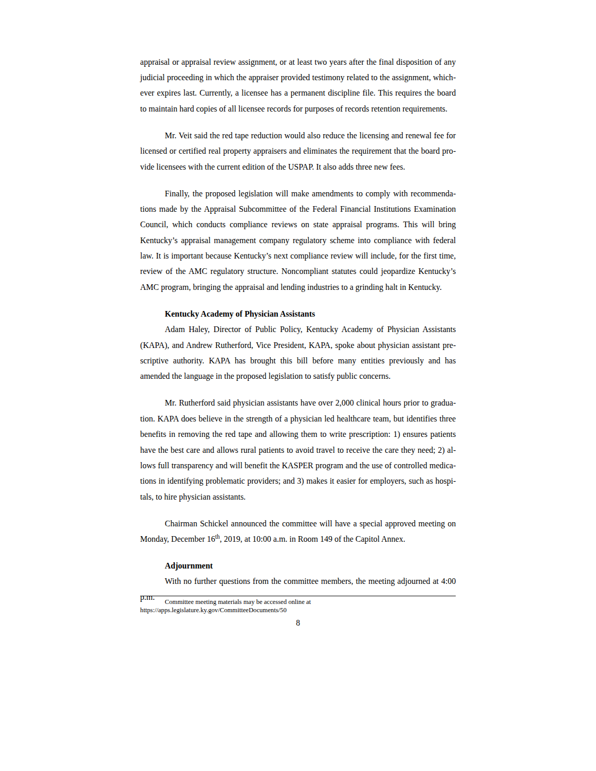appraisal or appraisal review assignment, or at least two years after the final disposition of any judicial proceeding in which the appraiser provided testimony related to the assignment, whichever expires last. Currently, a licensee has a permanent discipline file. This requires the board to maintain hard copies of all licensee records for purposes of records retention requirements.
Mr. Veit said the red tape reduction would also reduce the licensing and renewal fee for licensed or certified real property appraisers and eliminates the requirement that the board provide licensees with the current edition of the USPAP. It also adds three new fees.
Finally, the proposed legislation will make amendments to comply with recommendations made by the Appraisal Subcommittee of the Federal Financial Institutions Examination Council, which conducts compliance reviews on state appraisal programs. This will bring Kentucky’s appraisal management company regulatory scheme into compliance with federal law. It is important because Kentucky’s next compliance review will include, for the first time, review of the AMC regulatory structure. Noncompliant statutes could jeopardize Kentucky’s AMC program, bringing the appraisal and lending industries to a grinding halt in Kentucky.
Kentucky Academy of Physician Assistants
Adam Haley, Director of Public Policy, Kentucky Academy of Physician Assistants (KAPA), and Andrew Rutherford, Vice President, KAPA, spoke about physician assistant prescriptive authority. KAPA has brought this bill before many entities previously and has amended the language in the proposed legislation to satisfy public concerns.
Mr. Rutherford said physician assistants have over 2,000 clinical hours prior to graduation. KAPA does believe in the strength of a physician led healthcare team, but identifies three benefits in removing the red tape and allowing them to write prescription: 1) ensures patients have the best care and allows rural patients to avoid travel to receive the care they need; 2) allows full transparency and will benefit the KASPER program and the use of controlled medications in identifying problematic providers; and 3) makes it easier for employers, such as hospitals, to hire physician assistants.
Chairman Schickel announced the committee will have a special approved meeting on Monday, December 16th, 2019, at 10:00 a.m. in Room 149 of the Capitol Annex.
Adjournment
With no further questions from the committee members, the meeting adjourned at 4:00 p.m.
Committee meeting materials may be accessed online at https://apps.legislature.ky.gov/CommitteeDocuments/50
8